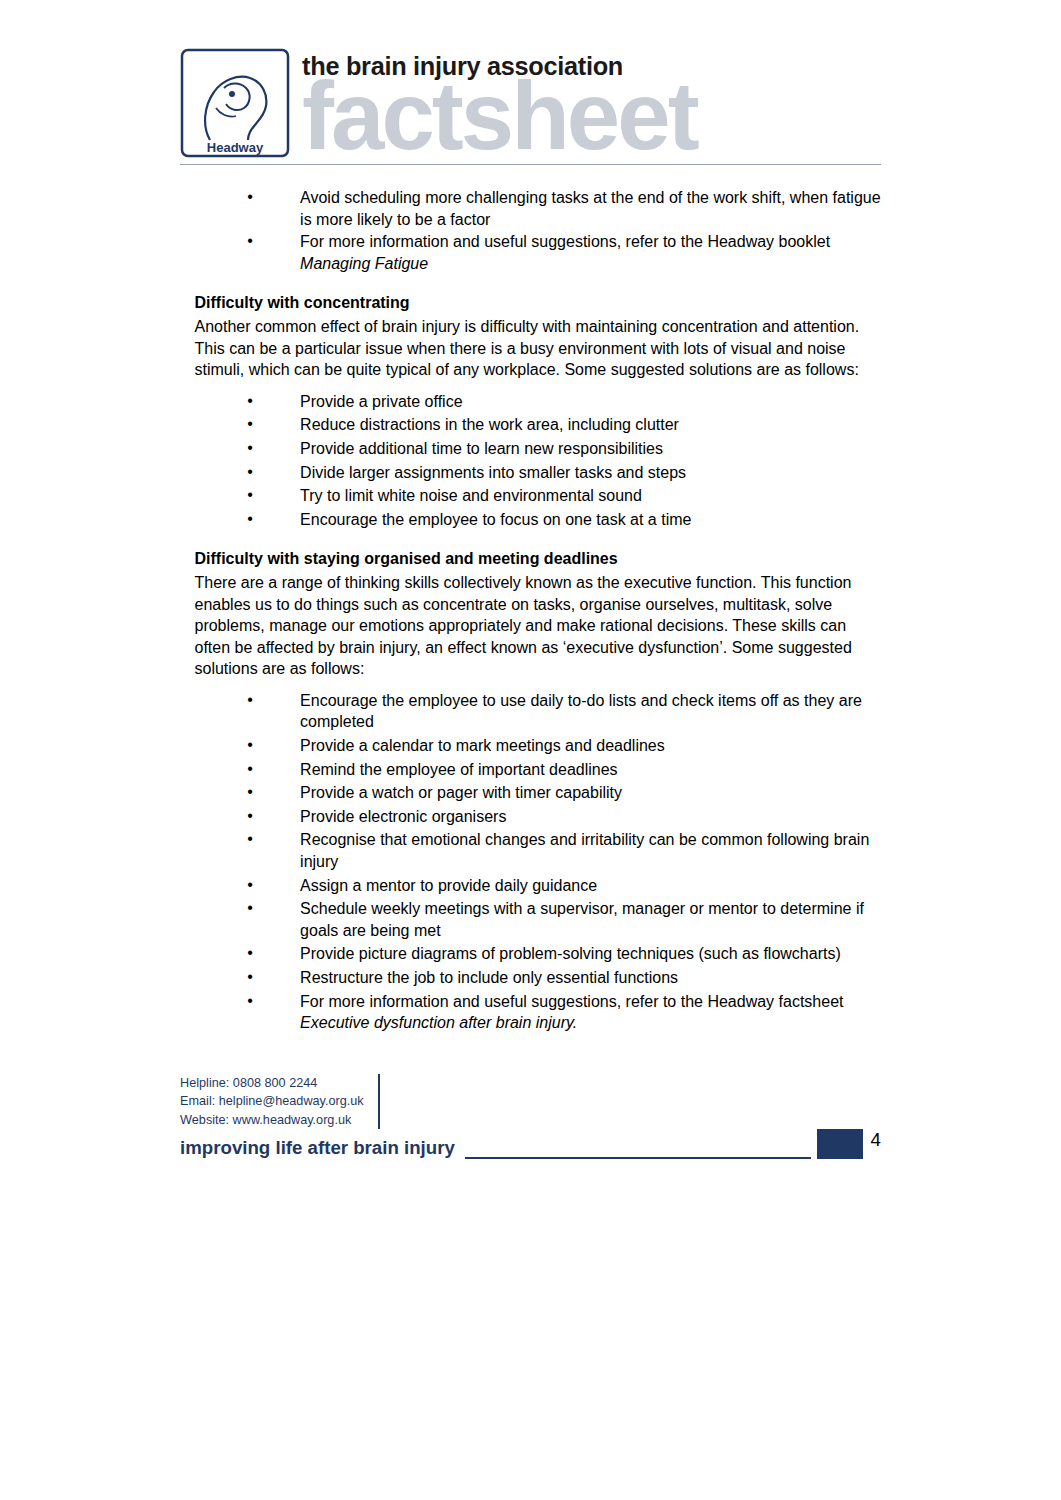Headway
the brain injury association
factsheet
Avoid scheduling more challenging tasks at the end of the work shift, when fatigue is more likely to be a factor
For more information and useful suggestions, refer to the Headway booklet Managing Fatigue
Difficulty with concentrating
Another common effect of brain injury is difficulty with maintaining concentration and attention. This can be a particular issue when there is a busy environment with lots of visual and noise stimuli, which can be quite typical of any workplace. Some suggested solutions are as follows:
Provide a private office
Reduce distractions in the work area, including clutter
Provide additional time to learn new responsibilities
Divide larger assignments into smaller tasks and steps
Try to limit white noise and environmental sound
Encourage the employee to focus on one task at a time
Difficulty with staying organised and meeting deadlines
There are a range of thinking skills collectively known as the executive function. This function enables us to do things such as concentrate on tasks, organise ourselves, multitask, solve problems, manage our emotions appropriately and make rational decisions. These skills can often be affected by brain injury, an effect known as ‘executive dysfunction’. Some suggested solutions are as follows:
Encourage the employee to use daily to-do lists and check items off as they are completed
Provide a calendar to mark meetings and deadlines
Remind the employee of important deadlines
Provide a watch or pager with timer capability
Provide electronic organisers
Recognise that emotional changes and irritability can be common following brain injury
Assign a mentor to provide daily guidance
Schedule weekly meetings with a supervisor, manager or mentor to determine if goals are being met
Provide picture diagrams of problem-solving techniques (such as flowcharts)
Restructure the job to include only essential functions
For more information and useful suggestions, refer to the Headway factsheet Executive dysfunction after brain injury.
Helpline: 0808 800 2244
Email: helpline@headway.org.uk
Website: www.headway.org.uk
improving life after brain injury
4